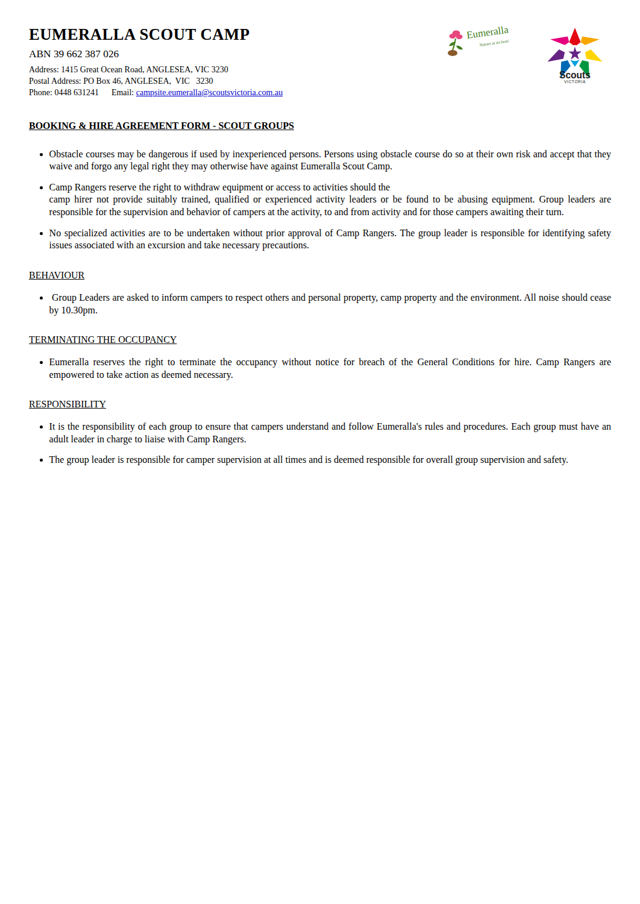Eumeralla Nature at its best! Scouts VICTORIA
EUMERALLA SCOUT CAMP
ABN 39 662 387 026
Address: 1415 Great Ocean Road, ANGLESEA, VIC 3230
Postal Address: PO Box 46, ANGLESEA, VIC 3230
Phone: 0448 631241 Email: campsite.eumeralla@scoutsvictoria.com.au
BOOKING & HIRE AGREEMENT FORM - SCOUT GROUPS
Obstacle courses may be dangerous if used by inexperienced persons. Persons using obstacle course do so at their own risk and accept that they waive and forgo any legal right they may otherwise have against Eumeralla Scout Camp.
Camp Rangers reserve the right to withdraw equipment or access to activities should the
camp hirer not provide suitably trained, qualified or experienced activity leaders or be found to be abusing equipment. Group leaders are responsible for the supervision and behavior of campers at the activity, to and from activity and for those campers awaiting their turn.
No specialized activities are to be undertaken without prior approval of Camp Rangers. The group leader is responsible for identifying safety issues associated with an excursion and take necessary precautions.
BEHAVIOUR
Group Leaders are asked to inform campers to respect others and personal property, camp property and the environment. All noise should cease by 10.30pm.
TERMINATING THE OCCUPANCY
Eumeralla reserves the right to terminate the occupancy without notice for breach of the General Conditions for hire. Camp Rangers are empowered to take action as deemed necessary.
RESPONSIBILITY
It is the responsibility of each group to ensure that campers understand and follow Eumeralla's rules and procedures. Each group must have an adult leader in charge to liaise with Camp Rangers.
The group leader is responsible for camper supervision at all times and is deemed responsible for overall group supervision and safety.